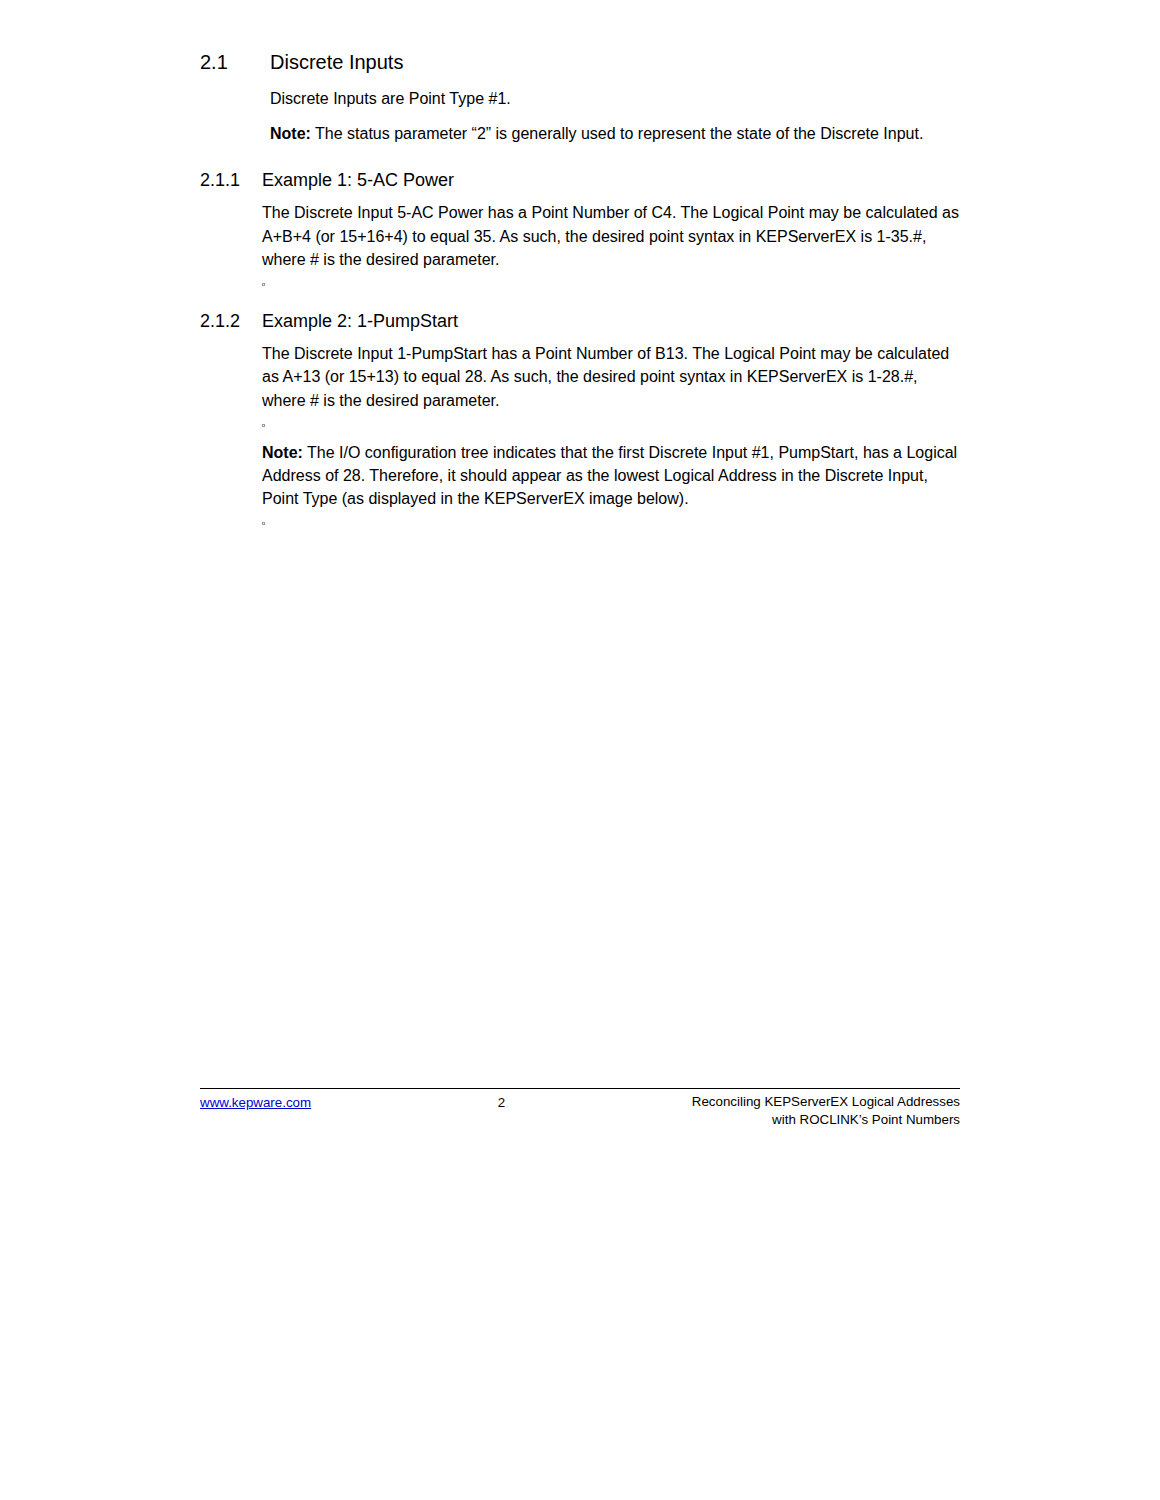2.1 Discrete Inputs
Discrete Inputs are Point Type #1.
Note: The status parameter “2” is generally used to represent the state of the Discrete Input.
2.1.1 Example 1: 5-AC Power
The Discrete Input 5-AC Power has a Point Number of C4. The Logical Point may be calculated as A+B+4 (or 15+16+4) to equal 35. As such, the desired point syntax in KEPServerEX is 1-35.#, where # is the desired parameter.
2.1.2 Example 2: 1-PumpStart
The Discrete Input 1-PumpStart has a Point Number of B13. The Logical Point may be calculated as A+13 (or 15+13) to equal 28. As such, the desired point syntax in KEPServerEX is 1-28.#, where # is the desired parameter.
Note: The I/O configuration tree indicates that the first Discrete Input #1, PumpStart, has a Logical Address of 28. Therefore, it should appear as the lowest Logical Address in the Discrete Input, Point Type (as displayed in the KEPServerEX image below).
www.kepware.com
2
Reconciling KEPServerEX Logical Addresses
with ROCLINK’s Point Numbers